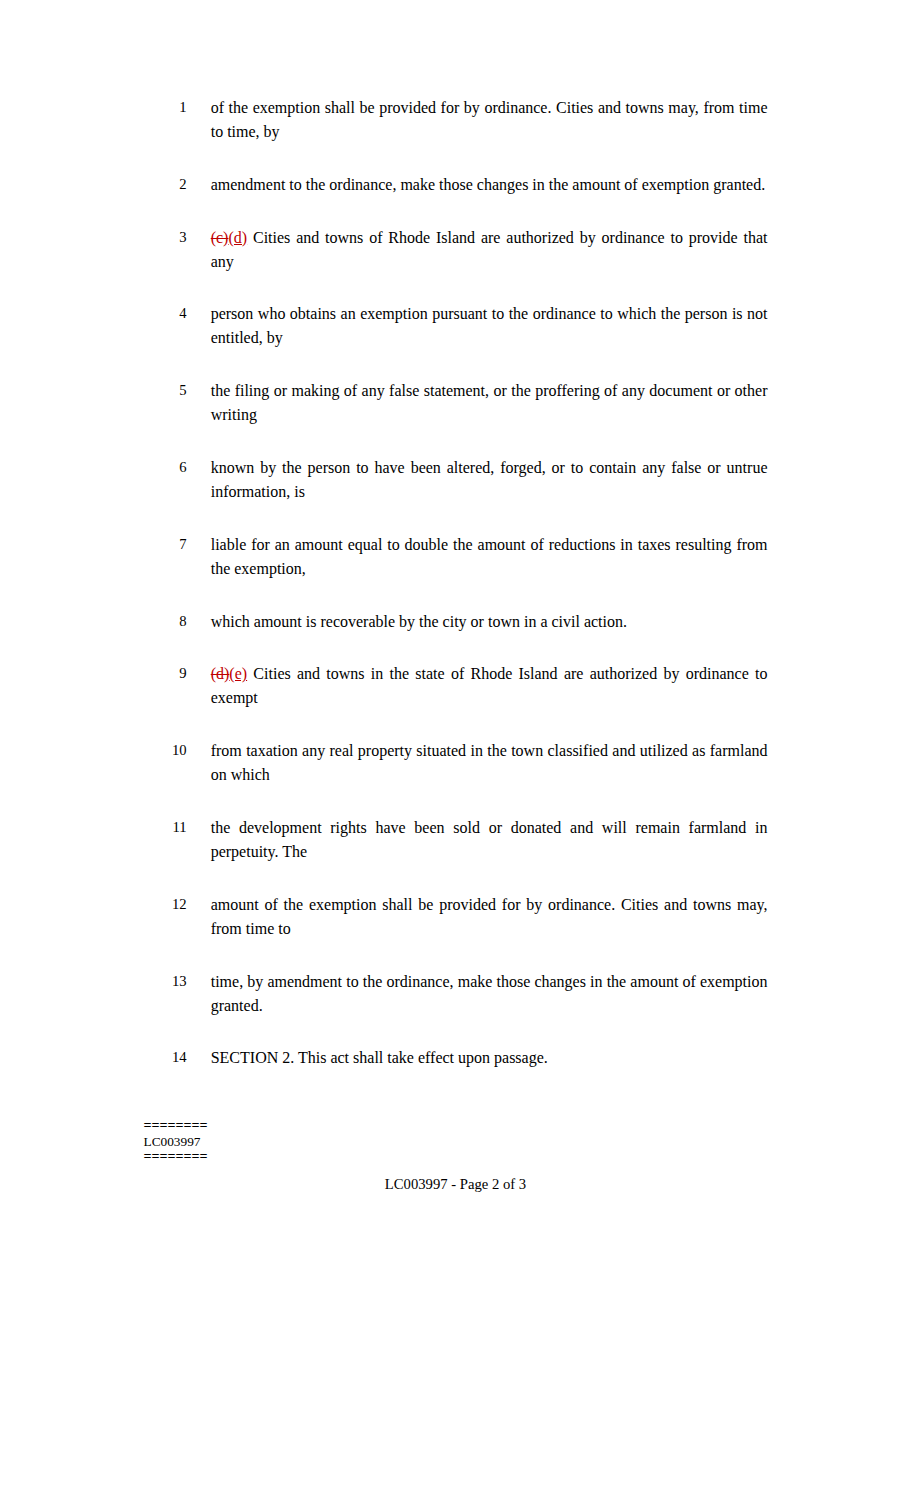1
of the exemption shall be provided for by ordinance. Cities and towns may, from time to time, by
2
amendment to the ordinance, make those changes in the amount of exemption granted.
3
(c)(d) Cities and towns of Rhode Island are authorized by ordinance to provide that any
4
person who obtains an exemption pursuant to the ordinance to which the person is not entitled, by
5
the filing or making of any false statement, or the proffering of any document or other writing
6
known by the person to have been altered, forged, or to contain any false or untrue information, is
7
liable for an amount equal to double the amount of reductions in taxes resulting from the exemption,
8
which amount is recoverable by the city or town in a civil action.
9
(d)(e) Cities and towns in the state of Rhode Island are authorized by ordinance to exempt
10
from taxation any real property situated in the town classified and utilized as farmland on which
11
the development rights have been sold or donated and will remain farmland in perpetuity. The
12
amount of the exemption shall be provided for by ordinance. Cities and towns may, from time to
13
time, by amendment to the ordinance, make those changes in the amount of exemption granted.
14
SECTION 2. This act shall take effect upon passage.
========
LC003997
========
LC003997 - Page 2 of 3